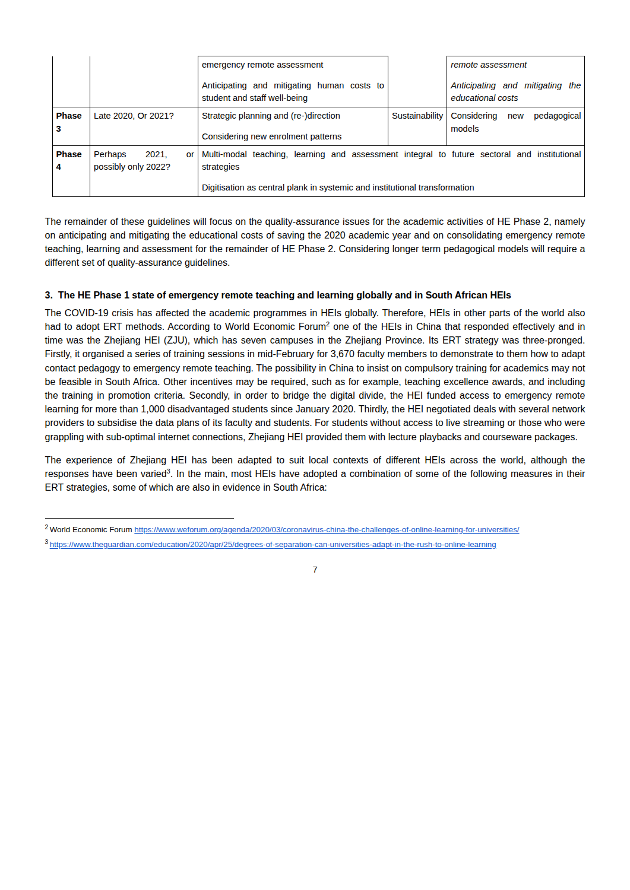| | | | emergency remote assessment Anticipating and mitigating human costs to student and staff well-being | | remote assessment Anticipating and mitigating the educational costs |
| | Phase 3 | Late 2020, Or 2021? | Strategic planning and (re-)direction Considering new enrolment patterns | Sustainability | Considering new pedagogical models |
| | Phase 4 | Perhaps 2021, or possibly only 2022? | Multi-modal teaching, learning and assessment integral to future sectoral and institutional strategies Digitisation as central plank in systemic and institutional transformation |
The remainder of these guidelines will focus on the quality-assurance issues for the academic activities of HE Phase 2, namely on anticipating and mitigating the educational costs of saving the 2020 academic year and on consolidating emergency remote teaching, learning and assessment for the remainder of HE Phase 2. Considering longer term pedagogical models will require a different set of quality-assurance guidelines.
3. The HE Phase 1 state of emergency remote teaching and learning globally and in South African HEIs
The COVID-19 crisis has affected the academic programmes in HEIs globally. Therefore, HEIs in other parts of the world also had to adopt ERT methods. According to World Economic Forum2 one of the HEIs in China that responded effectively and in time was the Zhejiang HEI (ZJU), which has seven campuses in the Zhejiang Province. Its ERT strategy was three-pronged. Firstly, it organised a series of training sessions in mid-February for 3,670 faculty members to demonstrate to them how to adapt contact pedagogy to emergency remote teaching. The possibility in China to insist on compulsory training for academics may not be feasible in South Africa. Other incentives may be required, such as for example, teaching excellence awards, and including the training in promotion criteria. Secondly, in order to bridge the digital divide, the HEI funded access to emergency remote learning for more than 1,000 disadvantaged students since January 2020. Thirdly, the HEI negotiated deals with several network providers to subsidise the data plans of its faculty and students. For students without access to live streaming or those who were grappling with sub-optimal internet connections, Zhejiang HEI provided them with lecture playbacks and courseware packages.
The experience of Zhejiang HEI has been adapted to suit local contexts of different HEIs across the world, although the responses have been varied3. In the main, most HEIs have adopted a combination of some of the following measures in their ERT strategies, some of which are also in evidence in South Africa:
2 World Economic Forum https://www.weforum.org/agenda/2020/03/coronavirus-china-the-challenges-of-online-learning-for-universities/
3 https://www.theguardian.com/education/2020/apr/25/degrees-of-separation-can-universities-adapt-in-the-rush-to-online-learning
7